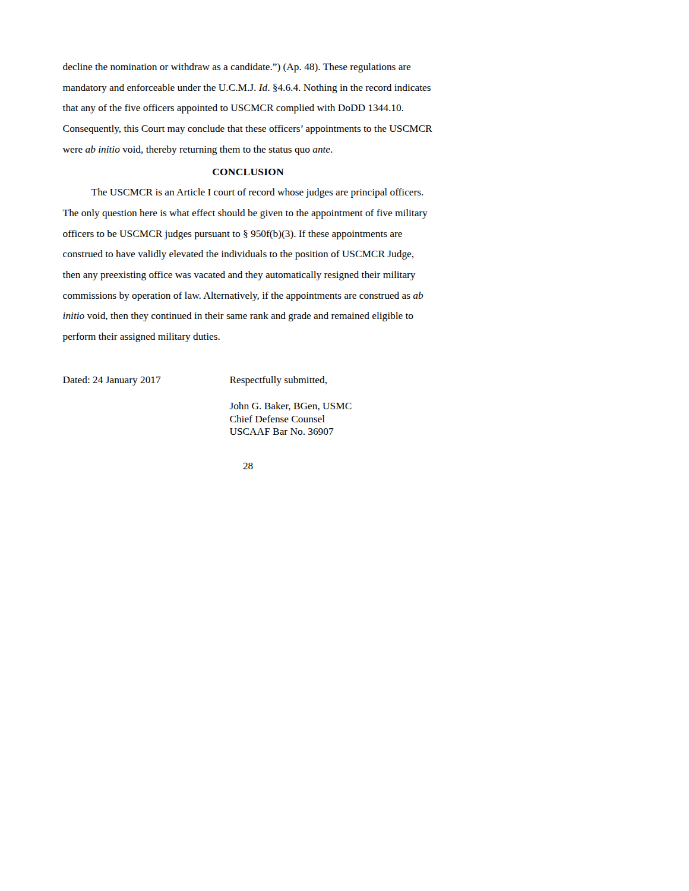decline the nomination or withdraw as a candidate.”) (Ap. 48). These regulations are mandatory and enforceable under the U.C.M.J. Id. §4.6.4. Nothing in the record indicates that any of the five officers appointed to USCMCR complied with DoDD 1344.10. Consequently, this Court may conclude that these officers’ appointments to the USCMCR were ab initio void, thereby returning them to the status quo ante.
CONCLUSION
The USCMCR is an Article I court of record whose judges are principal officers. The only question here is what effect should be given to the appointment of five military officers to be USCMCR judges pursuant to § 950f(b)(3). If these appointments are construed to have validly elevated the individuals to the position of USCMCR Judge, then any preexisting office was vacated and they automatically resigned their military commissions by operation of law. Alternatively, if the appointments are construed as ab initio void, then they continued in their same rank and grade and remained eligible to perform their assigned military duties.
Dated: 24 January 2017
Respectfully submitted,
John G. Baker, BGen, USMC
Chief Defense Counsel
USCAAF Bar No. 36907
28